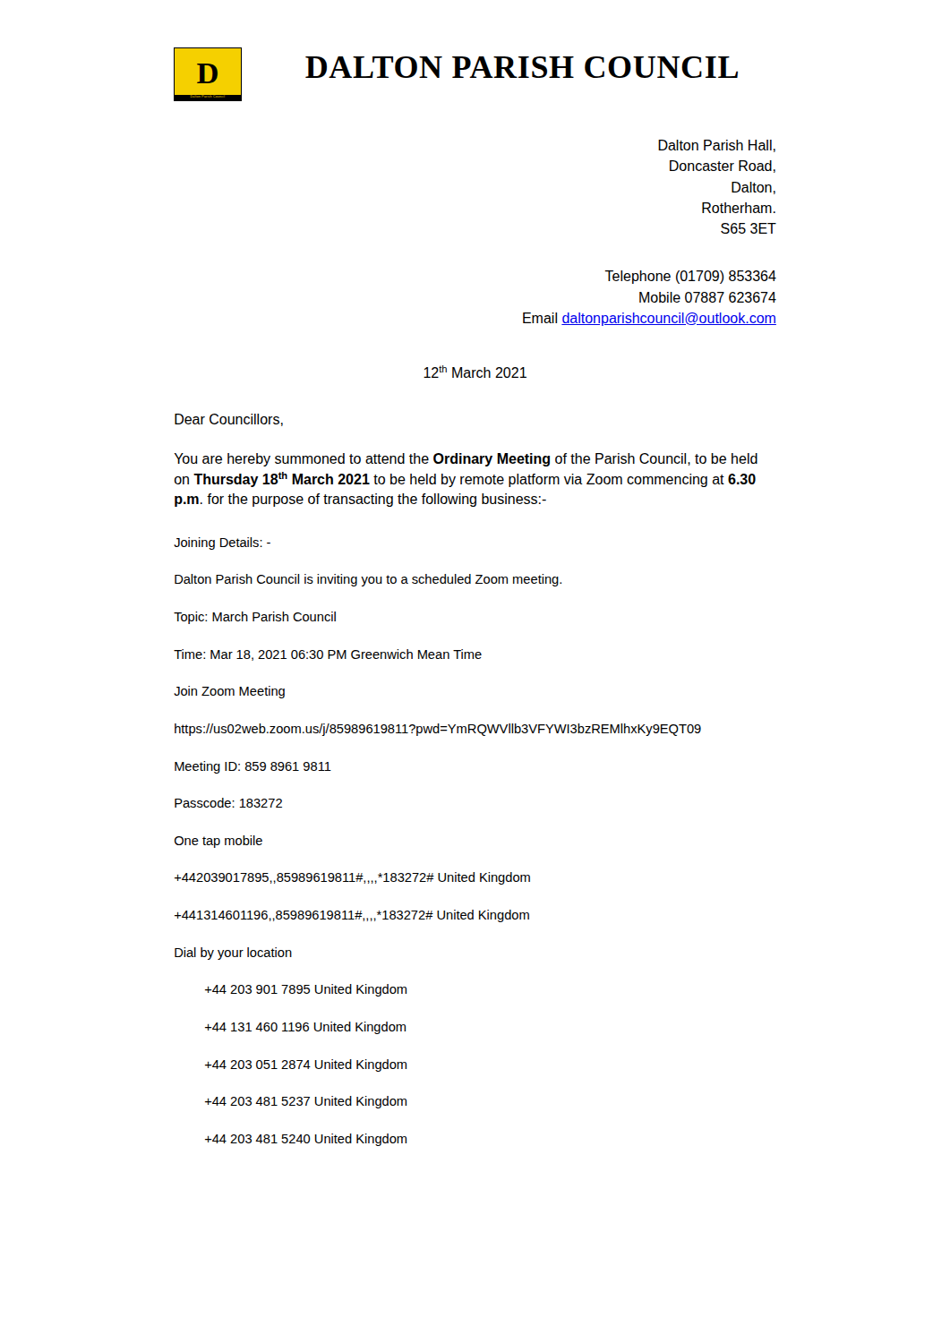D Dalton Parish Council
Dalton Parish Council
Dalton Parish Hall,
Doncaster Road,
Dalton,
Rotherham.
S65 3ET
Telephone (01709) 853364
Mobile 07887 623674
Email daltonparishcouncil@outlook.com
12th March 2021
Dear Councillors,
You are hereby summoned to attend the Ordinary Meeting of the Parish Council, to be held on Thursday 18th March 2021 to be held by remote platform via Zoom commencing at 6.30 p.m. for the purpose of transacting the following business:-
Joining Details: -
Dalton Parish Council is inviting you to a scheduled Zoom meeting.
Topic: March Parish Council
Time: Mar 18, 2021 06:30 PM Greenwich Mean Time
Join Zoom Meeting
https://us02web.zoom.us/j/85989619811?pwd=YmRQWVllb3VFYWI3bzREMlhxKy9EQT09
Meeting ID: 859 8961 9811
Passcode: 183272
One tap mobile
+442039017895,,85989619811#,,,,*183272# United Kingdom
+441314601196,,85989619811#,,,,*183272# United Kingdom
Dial by your location
+44 203 901 7895 United Kingdom
+44 131 460 1196 United Kingdom
+44 203 051 2874 United Kingdom
+44 203 481 5237 United Kingdom
+44 203 481 5240 United Kingdom